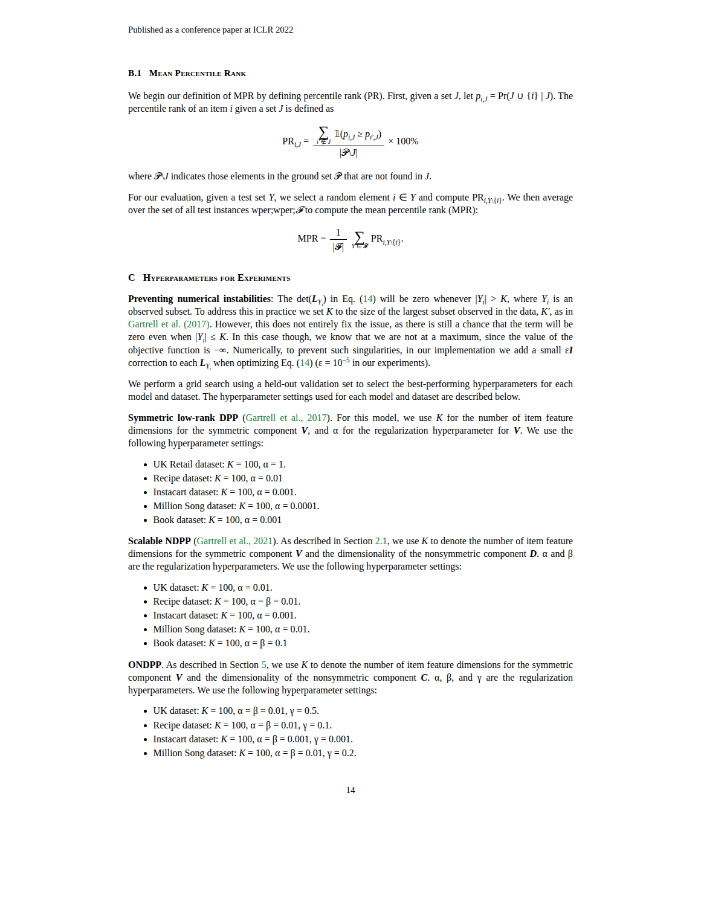Published as a conference paper at ICLR 2022
B.1 Mean Percentile Rank
We begin our definition of MPR by defining percentile rank (PR). First, given a set J, let pi,J = Pr(J ∪ {i} | J). The percentile rank of an item i given a set J is defined as
PRi,J = ∑i′ ∉ J 𝟙(pi,J ≥ pi′,J) |𝒫\J| × 100%
where 𝒫\J indicates those elements in the ground set 𝒫 that are not found in J.
For our evaluation, given a test set Y, we select a random element i ∈ Y and compute PRi,Y\{i}. We then average over the set of all test instances wper;wper;𝓕 to compute the mean percentile rank (MPR):
MPR = 1 |𝓕| ∑Y ∈ 𝓕 PRi,Y\{i}.
C Hyperparameters for Experiments
Preventing numerical instabilities: The det(LYi) in Eq. (14) will be zero whenever |Yi| > K, where Yi is an observed subset. To address this in practice we set K to the size of the largest subset observed in the data, K′, as in Gartrell et al. (2017). However, this does not entirely fix the issue, as there is still a chance that the term will be zero even when |Yi| ≤ K. In this case though, we know that we are not at a maximum, since the value of the objective function is −∞. Numerically, to prevent such singularities, in our implementation we add a small εI correction to each LYi when optimizing Eq. (14) (ε = 10−5 in our experiments).
We perform a grid search using a held-out validation set to select the best-performing hyperparameters for each model and dataset. The hyperparameter settings used for each model and dataset are described below.
Symmetric low-rank DPP (Gartrell et al., 2017). For this model, we use K for the number of item feature dimensions for the symmetric component V, and α for the regularization hyperparameter for V. We use the following hyperparameter settings:
UK Retail dataset: K = 100, α = 1.
Recipe dataset: K = 100, α = 0.01
Instacart dataset: K = 100, α = 0.001.
Million Song dataset: K = 100, α = 0.0001.
Book dataset: K = 100, α = 0.001
Scalable NDPP (Gartrell et al., 2021). As described in Section 2.1, we use K to denote the number of item feature dimensions for the symmetric component V and the dimensionality of the nonsymmetric component D. α and β are the regularization hyperparameters. We use the following hyperparameter settings:
UK dataset: K = 100, α = 0.01.
Recipe dataset: K = 100, α = β = 0.01.
Instacart dataset: K = 100, α = 0.001.
Million Song dataset: K = 100, α = 0.01.
Book dataset: K = 100, α = β = 0.1
ONDPP. As described in Section 5, we use K to denote the number of item feature dimensions for the symmetric component V and the dimensionality of the nonsymmetric component C. α, β, and γ are the regularization hyperparameters. We use the following hyperparameter settings:
UK dataset: K = 100, α = β = 0.01, γ = 0.5.
Recipe dataset: K = 100, α = β = 0.01, γ = 0.1.
Instacart dataset: K = 100, α = β = 0.001, γ = 0.001.
Million Song dataset: K = 100, α = β = 0.01, γ = 0.2.
14